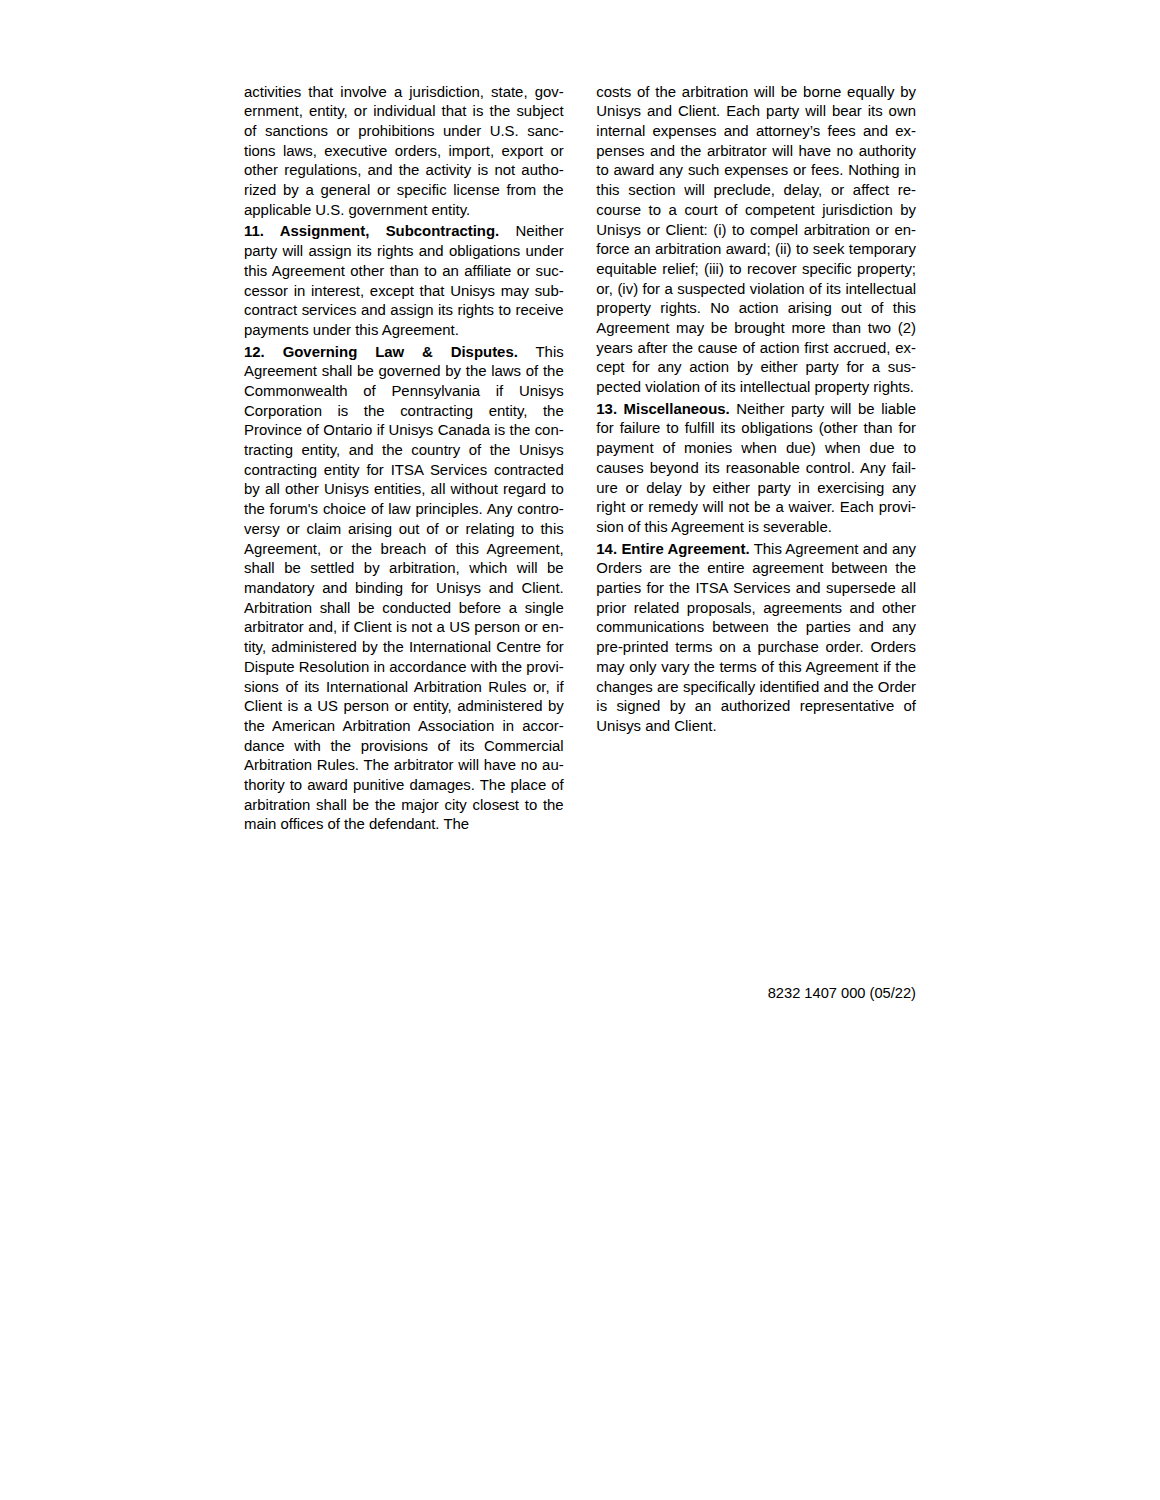activities that involve a jurisdiction, state, government, entity, or individual that is the subject of sanctions or prohibitions under U.S. sanctions laws, executive orders, import, export or other regulations, and the activity is not authorized by a general or specific license from the applicable U.S. government entity.
11. Assignment, Subcontracting. Neither party will assign its rights and obligations under this Agreement other than to an affiliate or successor in interest, except that Unisys may subcontract services and assign its rights to receive payments under this Agreement.
12. Governing Law & Disputes. This Agreement shall be governed by the laws of the Commonwealth of Pennsylvania if Unisys Corporation is the contracting entity, the Province of Ontario if Unisys Canada is the contracting entity, and the country of the Unisys contracting entity for ITSA Services contracted by all other Unisys entities, all without regard to the forum's choice of law principles. Any controversy or claim arising out of or relating to this Agreement, or the breach of this Agreement, shall be settled by arbitration, which will be mandatory and binding for Unisys and Client. Arbitration shall be conducted before a single arbitrator and, if Client is not a US person or entity, administered by the International Centre for Dispute Resolution in accordance with the provisions of its International Arbitration Rules or, if Client is a US person or entity, administered by the American Arbitration Association in accordance with the provisions of its Commercial Arbitration Rules. The arbitrator will have no authority to award punitive damages. The place of arbitration shall be the major city closest to the main offices of the defendant. The
costs of the arbitration will be borne equally by Unisys and Client. Each party will bear its own internal expenses and attorney’s fees and expenses and the arbitrator will have no authority to award any such expenses or fees. Nothing in this section will preclude, delay, or affect recourse to a court of competent jurisdiction by Unisys or Client: (i) to compel arbitration or enforce an arbitration award; (ii) to seek temporary equitable relief; (iii) to recover specific property; or, (iv) for a suspected violation of its intellectual property rights. No action arising out of this Agreement may be brought more than two (2) years after the cause of action first accrued, except for any action by either party for a suspected violation of its intellectual property rights.
13. Miscellaneous. Neither party will be liable for failure to fulfill its obligations (other than for payment of monies when due) when due to causes beyond its reasonable control. Any failure or delay by either party in exercising any right or remedy will not be a waiver. Each provision of this Agreement is severable.
14. Entire Agreement. This Agreement and any Orders are the entire agreement between the parties for the ITSA Services and supersede all prior related proposals, agreements and other communications between the parties and any pre-printed terms on a purchase order. Orders may only vary the terms of this Agreement if the changes are specifically identified and the Order is signed by an authorized representative of Unisys and Client.
8232 1407 000 (05/22)